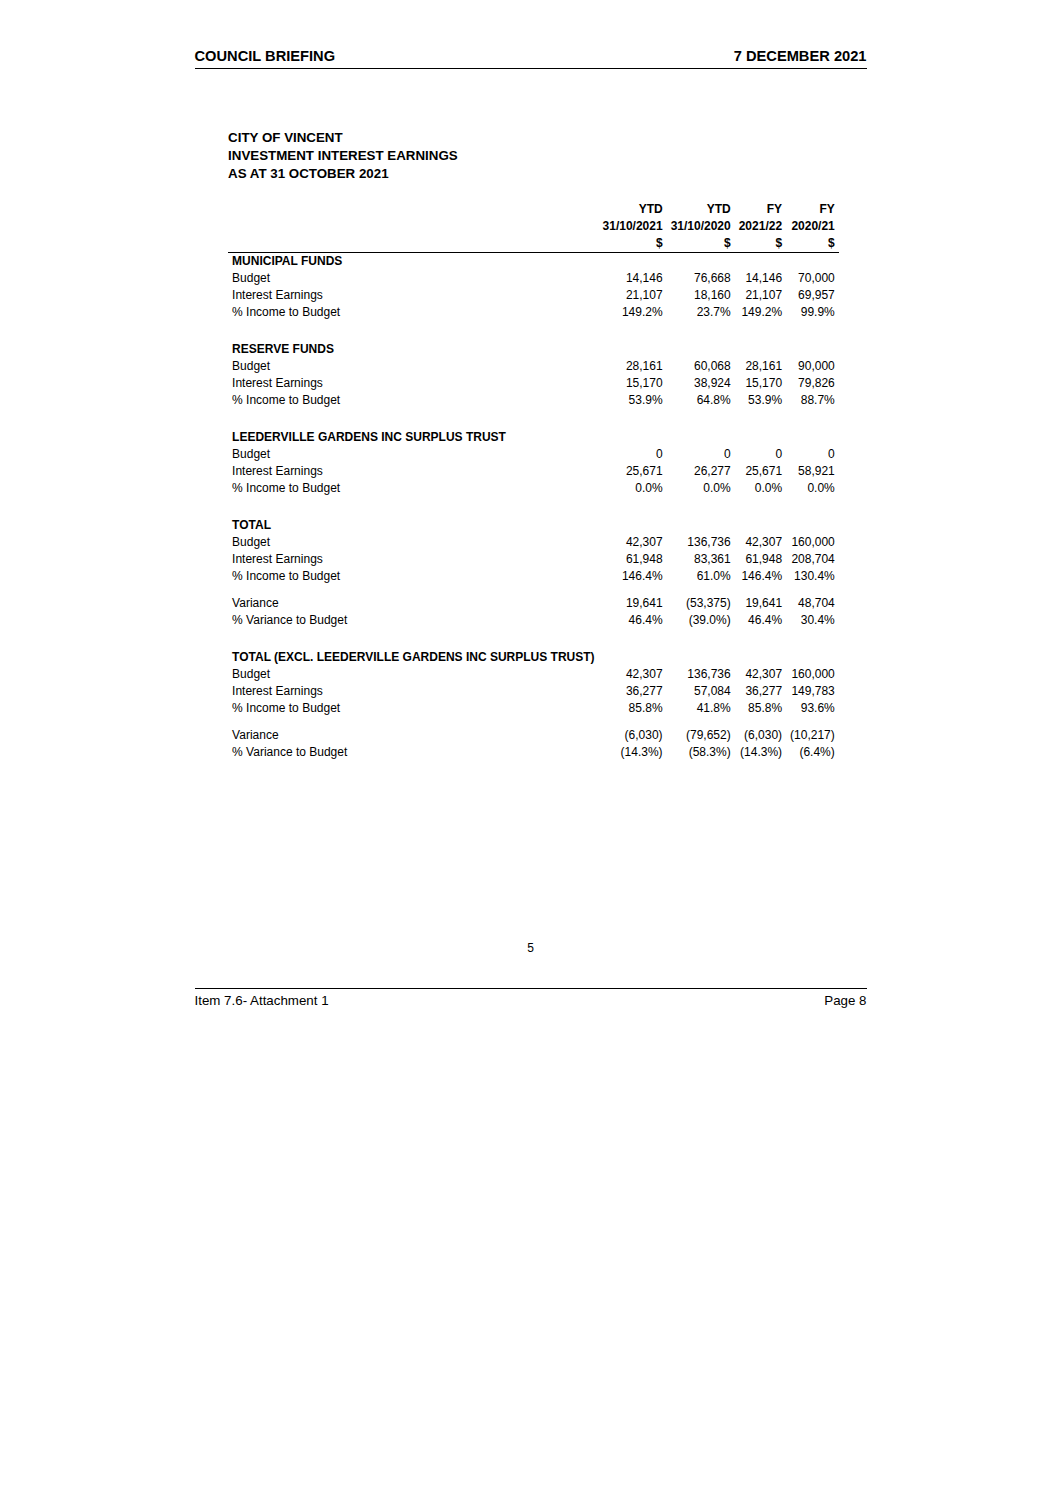COUNCIL BRIEFING
7 DECEMBER 2021
CITY OF VINCENT
INVESTMENT INTEREST EARNINGS
AS AT 31 OCTOBER 2021
| | YTD | YTD | FY | FY |
| --- | --- | --- | --- | --- |
| | 31/10/2021 | 31/10/2020 | 2021/22 | 2020/21 |
| | $ | $ | $ | $ |
| MUNICIPAL FUNDS | | | | |
| Budget | 14,146 | 76,668 | 14,146 | 70,000 |
| Interest Earnings | 21,107 | 18,160 | 21,107 | 69,957 |
| % Income to Budget | 149.2% | 23.7% | 149.2% | 99.9% |
| RESERVE FUNDS | | | | |
| Budget | 28,161 | 60,068 | 28,161 | 90,000 |
| Interest Earnings | 15,170 | 38,924 | 15,170 | 79,826 |
| % Income to Budget | 53.9% | 64.8% | 53.9% | 88.7% |
| LEEDERVILLE GARDENS INC SURPLUS TRUST | | | | |
| Budget | 0 | 0 | 0 | 0 |
| Interest Earnings | 25,671 | 26,277 | 25,671 | 58,921 |
| % Income to Budget | 0.0% | 0.0% | 0.0% | 0.0% |
| TOTAL | | | | |
| Budget | 42,307 | 136,736 | 42,307 | 160,000 |
| Interest Earnings | 61,948 | 83,361 | 61,948 | 208,704 |
| % Income to Budget | 146.4% | 61.0% | 146.4% | 130.4% |
| Variance | 19,641 | (53,375) | 19,641 | 48,704 |
| % Variance to Budget | 46.4% | (39.0%) | 46.4% | 30.4% |
| TOTAL (EXCL. LEEDERVILLE GARDENS INC SURPLUS TRUST) | | | | |
| Budget | 42,307 | 136,736 | 42,307 | 160,000 |
| Interest Earnings | 36,277 | 57,084 | 36,277 | 149,783 |
| % Income to Budget | 85.8% | 41.8% | 85.8% | 93.6% |
| Variance | (6,030) | (79,652) | (6,030) | (10,217) |
| % Variance to Budget | (14.3%) | (58.3%) | (14.3%) | (6.4%) |
5
Item 7.6- Attachment 1
Page 8